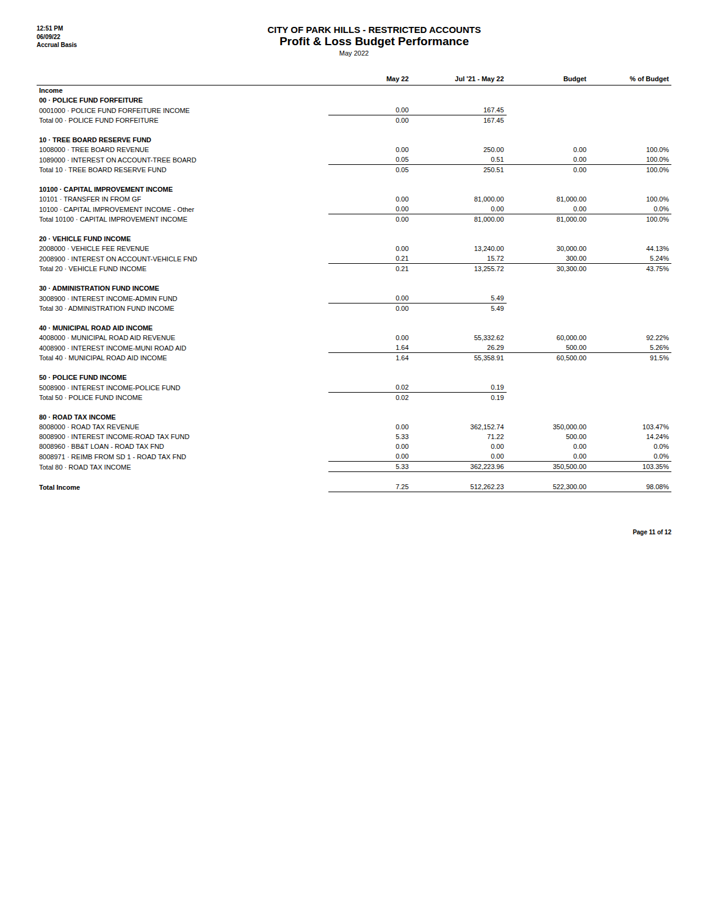12:51 PM
06/09/22
Accrual Basis
CITY OF PARK HILLS - RESTRICTED ACCOUNTS
Profit & Loss Budget Performance
May 2022
| | May 22 | Jul '21 - May 22 | Budget | % of Budget |
| --- | --- | --- | --- | --- |
| Income | | | | |
| 00 · POLICE FUND FORFEITURE | | | | |
| 0001000 · POLICE FUND FORFEITURE INCOME | 0.00 | 167.45 | | |
| Total 00 · POLICE FUND FORFEITURE | 0.00 | 167.45 | | |
| 10 · TREE BOARD RESERVE FUND | | | | |
| 1008000 · TREE BOARD REVENUE | 0.00 | 250.00 | 0.00 | 100.0% |
| 1089000 · INTEREST ON ACCOUNT-TREE BOARD | 0.05 | 0.51 | 0.00 | 100.0% |
| Total 10 · TREE BOARD RESERVE FUND | 0.05 | 250.51 | 0.00 | 100.0% |
| 10100 · CAPITAL IMPROVEMENT INCOME | | | | |
| 10101 · TRANSFER IN FROM GF | 0.00 | 81,000.00 | 81,000.00 | 100.0% |
| 10100 · CAPITAL IMPROVEMENT INCOME - Other | 0.00 | 0.00 | 0.00 | 0.0% |
| Total 10100 · CAPITAL IMPROVEMENT INCOME | 0.00 | 81,000.00 | 81,000.00 | 100.0% |
| 20 · VEHICLE FUND INCOME | | | | |
| 2008000 · VEHICLE FEE REVENUE | 0.00 | 13,240.00 | 30,000.00 | 44.13% |
| 2008900 · INTEREST ON ACCOUNT-VEHICLE FND | 0.21 | 15.72 | 300.00 | 5.24% |
| Total 20 · VEHICLE FUND INCOME | 0.21 | 13,255.72 | 30,300.00 | 43.75% |
| 30 · ADMINISTRATION FUND INCOME | | | | |
| 3008900 · INTEREST INCOME-ADMIN FUND | 0.00 | 5.49 | | |
| Total 30 · ADMINISTRATION FUND INCOME | 0.00 | 5.49 | | |
| 40 · MUNICIPAL ROAD AID INCOME | | | | |
| 4008000 · MUNICIPAL ROAD AID REVENUE | 0.00 | 55,332.62 | 60,000.00 | 92.22% |
| 4008900 · INTEREST INCOME-MUNI ROAD AID | 1.64 | 26.29 | 500.00 | 5.26% |
| Total 40 · MUNICIPAL ROAD AID INCOME | 1.64 | 55,358.91 | 60,500.00 | 91.5% |
| 50 · POLICE FUND INCOME | | | | |
| 5008900 · INTEREST INCOME-POLICE FUND | 0.02 | 0.19 | | |
| Total 50 · POLICE FUND INCOME | 0.02 | 0.19 | | |
| 80 · ROAD TAX INCOME | | | | |
| 8008000 · ROAD TAX REVENUE | 0.00 | 362,152.74 | 350,000.00 | 103.47% |
| 8008900 · INTEREST INCOME-ROAD TAX FUND | 5.33 | 71.22 | 500.00 | 14.24% |
| 8008960 · BB&T LOAN - ROAD TAX FND | 0.00 | 0.00 | 0.00 | 0.0% |
| 8008971 · REIMB FROM SD 1 - ROAD TAX FND | 0.00 | 0.00 | 0.00 | 0.0% |
| Total 80 · ROAD TAX INCOME | 5.33 | 362,223.96 | 350,500.00 | 103.35% |
| Total Income | 7.25 | 512,262.23 | 522,300.00 | 98.08% |
Page 11 of 12